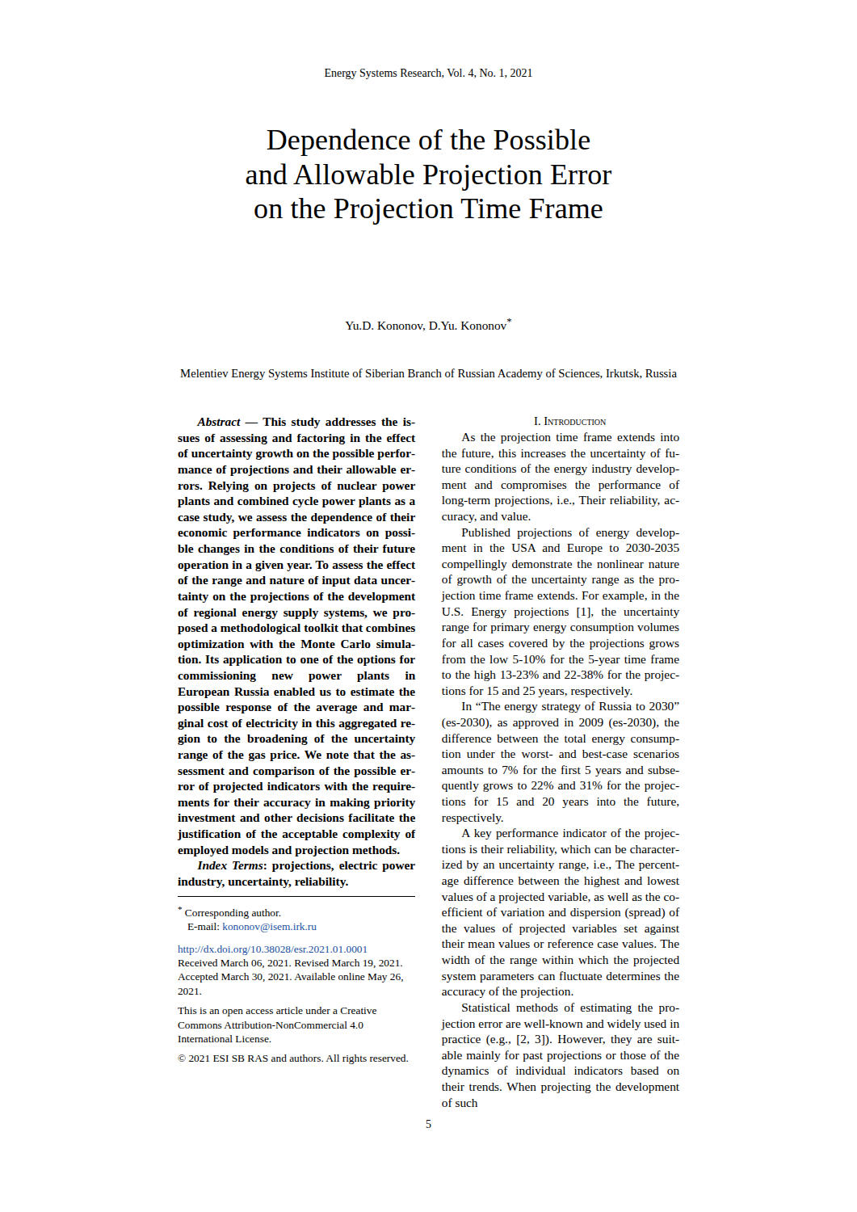Energy Systems Research, Vol. 4, No. 1, 2021
Dependence of the Possible
and Allowable Projection Error
on the Projection Time Frame
Yu.D. Kononov, D.Yu. Kononov*
Melentiev Energy Systems Institute of Siberian Branch of Russian Academy of Sciences, Irkutsk, Russia
Abstract — This study addresses the issues of assessing and factoring in the effect of uncertainty growth on the possible performance of projections and their allowable errors. Relying on projects of nuclear power plants and combined cycle power plants as a case study, we assess the dependence of their economic performance indicators on possible changes in the conditions of their future operation in a given year. To assess the effect of the range and nature of input data uncertainty on the projections of the development of regional energy supply systems, we proposed a methodological toolkit that combines optimization with the Monte Carlo simulation. Its application to one of the options for commissioning new power plants in European Russia enabled us to estimate the possible response of the average and marginal cost of electricity in this aggregated region to the broadening of the uncertainty range of the gas price. We note that the assessment and comparison of the possible error of projected indicators with the requirements for their accuracy in making priority investment and other decisions facilitate the justification of the acceptable complexity of employed models and projection methods.
Index Terms: projections, electric power industry, uncertainty, reliability.
* Corresponding author.
E-mail: kononov@isem.irk.ru
http://dx.doi.org/10.38028/esr.2021.01.0001
Received March 06, 2021. Revised March 19, 2021.
Accepted March 30, 2021. Available online May 26, 2021.
This is an open access article under a Creative Commons Attribution-NonCommercial 4.0 International License.
© 2021 ESI SB RAS and authors. All rights reserved.
I. Introduction
As the projection time frame extends into the future, this increases the uncertainty of future conditions of the energy industry development and compromises the performance of long-term projections, i.e., Their reliability, accuracy, and value.
Published projections of energy development in the USA and Europe to 2030-2035 compellingly demonstrate the nonlinear nature of growth of the uncertainty range as the projection time frame extends. For example, in the U.S. Energy projections [1], the uncertainty range for primary energy consumption volumes for all cases covered by the projections grows from the low 5-10% for the 5-year time frame to the high 13-23% and 22-38% for the projections for 15 and 25 years, respectively.
In “The energy strategy of Russia to 2030” (es-2030), as approved in 2009 (es-2030), the difference between the total energy consumption under the worst- and best-case scenarios amounts to 7% for the first 5 years and subsequently grows to 22% and 31% for the projections for 15 and 20 years into the future, respectively.
A key performance indicator of the projections is their reliability, which can be characterized by an uncertainty range, i.e., The percentage difference between the highest and lowest values of a projected variable, as well as the coefficient of variation and dispersion (spread) of the values of projected variables set against their mean values or reference case values. The width of the range within which the projected system parameters can fluctuate determines the accuracy of the projection.
Statistical methods of estimating the projection error are well-known and widely used in practice (e.g., [2, 3]). However, they are suitable mainly for past projections or those of the dynamics of individual indicators based on their trends. When projecting the development of such
5